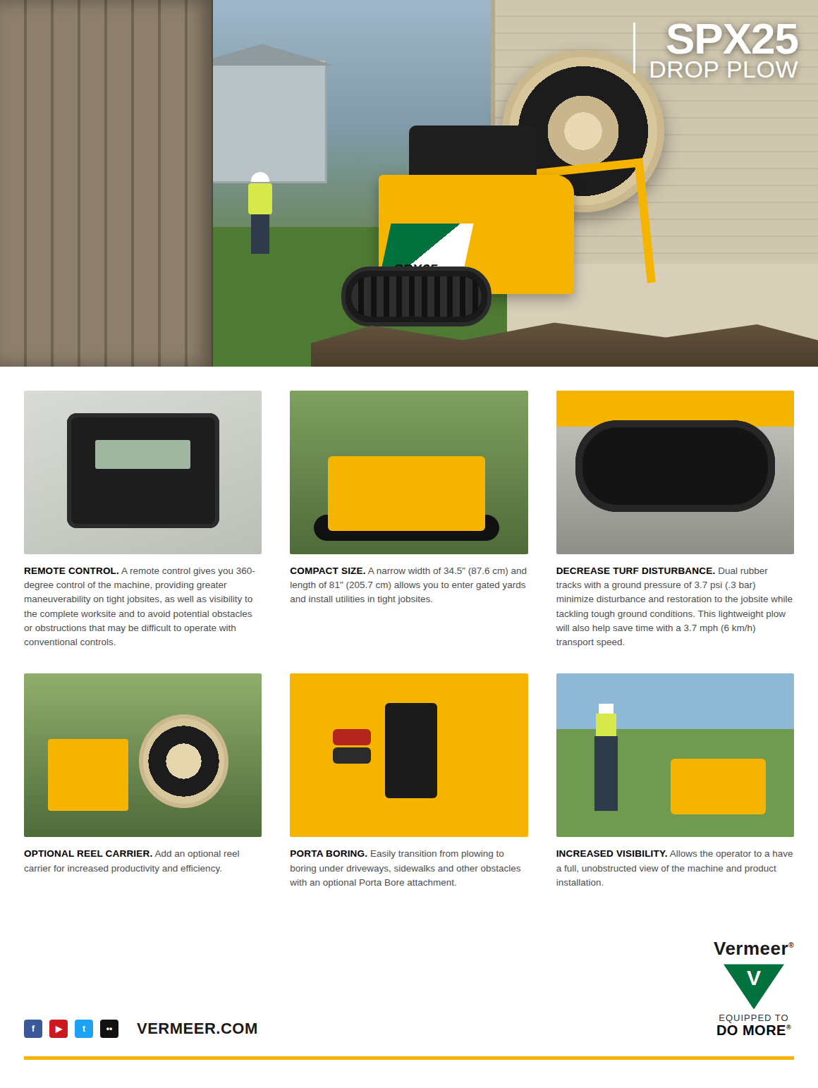SPX25
SPX25
DROP PLOW
REMOTE CONTROL. A remote control gives you 360-degree control of the machine, providing greater maneuverability on tight jobsites, as well as visibility to the complete worksite and to avoid potential obstacles or obstructions that may be difficult to operate with conventional controls.
COMPACT SIZE. A narrow width of 34.5" (87.6 cm) and length of 81" (205.7 cm) allows you to enter gated yards and install utilities in tight jobsites.
DECREASE TURF DISTURBANCE. Dual rubber tracks with a ground pressure of 3.7 psi (.3 bar) minimize disturbance and restoration to the jobsite while tackling tough ground conditions. This lightweight plow will also help save time with a 3.7 mph (6 km/h) transport speed.
OPTIONAL REEL CARRIER. Add an optional reel carrier for increased productivity and efficiency.
PORTA BORING. Easily transition from plowing to boring under driveways, sidewalks and other obstacles with an optional Porta Bore attachment.
INCREASED VISIBILITY. Allows the operator to a have a full, unobstructed view of the machine and product installation.
f ▶ t •• VERMEER.COM
Vermeer®
EQUIPPED TO DO MORE®